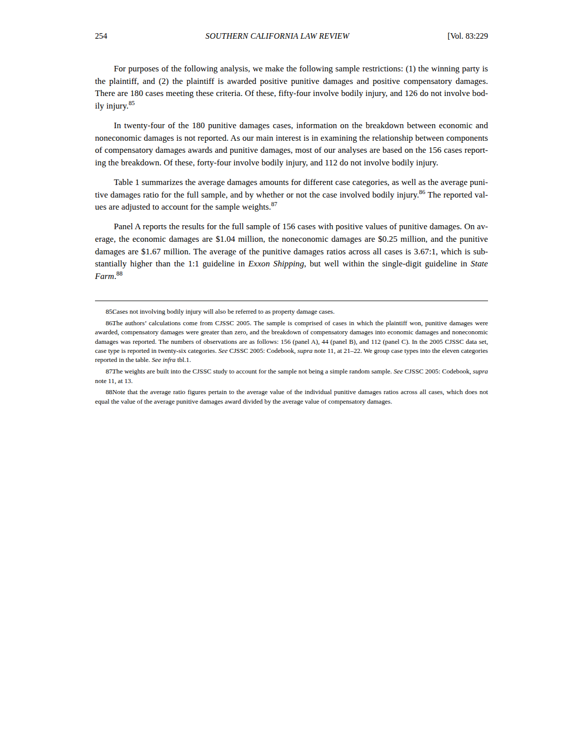254 SOUTHERN CALIFORNIA LAW REVIEW [Vol. 83:229
For purposes of the following analysis, we make the following sample restrictions: (1) the winning party is the plaintiff, and (2) the plaintiff is awarded positive punitive damages and positive compensatory damages. There are 180 cases meeting these criteria. Of these, fifty-four involve bodily injury, and 126 do not involve bodily injury.85
In twenty-four of the 180 punitive damages cases, information on the breakdown between economic and noneconomic damages is not reported. As our main interest is in examining the relationship between components of compensatory damages awards and punitive damages, most of our analyses are based on the 156 cases reporting the breakdown. Of these, forty-four involve bodily injury, and 112 do not involve bodily injury.
Table 1 summarizes the average damages amounts for different case categories, as well as the average punitive damages ratio for the full sample, and by whether or not the case involved bodily injury.86 The reported values are adjusted to account for the sample weights.87
Panel A reports the results for the full sample of 156 cases with positive values of punitive damages. On average, the economic damages are $1.04 million, the noneconomic damages are $0.25 million, and the punitive damages are $1.67 million. The average of the punitive damages ratios across all cases is 3.67:1, which is substantially higher than the 1:1 guideline in Exxon Shipping, but well within the single-digit guideline in State Farm.88
85. Cases not involving bodily injury will also be referred to as property damage cases.
86. The authors’ calculations come from CJSSC 2005. The sample is comprised of cases in which the plaintiff won, punitive damages were awarded, compensatory damages were greater than zero, and the breakdown of compensatory damages into economic damages and noneconomic damages was reported. The numbers of observations are as follows: 156 (panel A), 44 (panel B), and 112 (panel C). In the 2005 CJSSC data set, case type is reported in twenty-six categories. See CJSSC 2005: Codebook, supra note 11, at 21–22. We group case types into the eleven categories reported in the table. See infra tbl.1.
87. The weights are built into the CJSSC study to account for the sample not being a simple random sample. See CJSSC 2005: Codebook, supra note 11, at 13.
88. Note that the average ratio figures pertain to the average value of the individual punitive damages ratios across all cases, which does not equal the value of the average punitive damages award divided by the average value of compensatory damages.